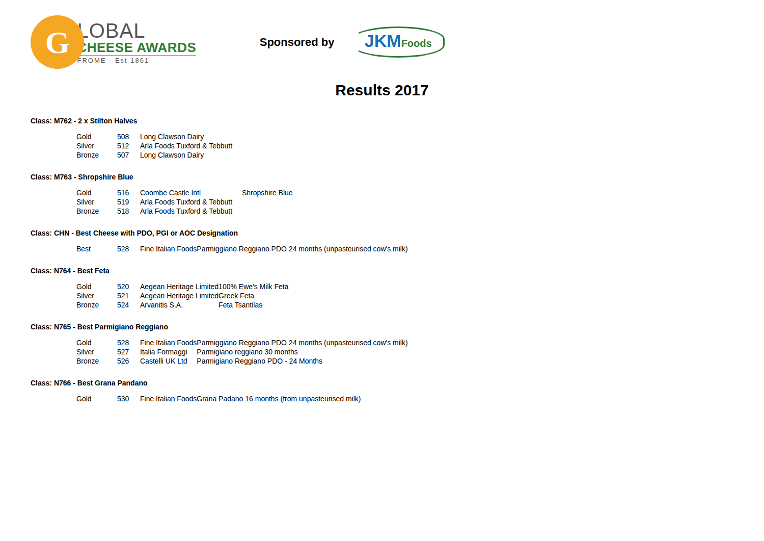G
LOBAL
CHEESE AWARDS
FROME · Est 1861
Sponsored by
JKMFoods
Results 2017
Class: M762 - 2 x Stilton Halves
| Gold | 508 | Long Clawson Dairy | |
| Silver | 512 | Arla Foods Tuxford & Tebbutt | |
| Bronze | 507 | Long Clawson Dairy | |
Class: M763 - Shropshire Blue
| Gold | 516 | Coombe Castle Intl | Shropshire Blue |
| Silver | 519 | Arla Foods Tuxford & Tebbutt | |
| Bronze | 518 | Arla Foods Tuxford & Tebbutt | |
Class: CHN - Best Cheese with PDO, PGI or AOC Designation
| Best | 528 | Fine Italian Foods | Parmiggiano Reggiano PDO 24 months (unpasteurised cow's milk) |
Class: N764 - Best Feta
| Gold | 520 | Aegean Heritage Limited | 100% Ewe's Milk Feta |
| Silver | 521 | Aegean Heritage Limited | Greek Feta |
| Bronze | 524 | Arvanitis S.A. | Feta Tsantilas |
Class: N765 - Best Parmigiano Reggiano
| Gold | 528 | Fine Italian Foods | Parmiggiano Reggiano PDO 24 months (unpasteurised cow's milk) |
| Silver | 527 | Italia Formaggi | Parmigiano reggiano 30 months |
| Bronze | 526 | Castelli UK Ltd | Parmigiano Reggiano PDO - 24 Months |
Class: N766 - Best Grana Pandano
| Gold | 530 | Fine Italian Foods | Grana Padano 16 months (from unpasteurised milk) |